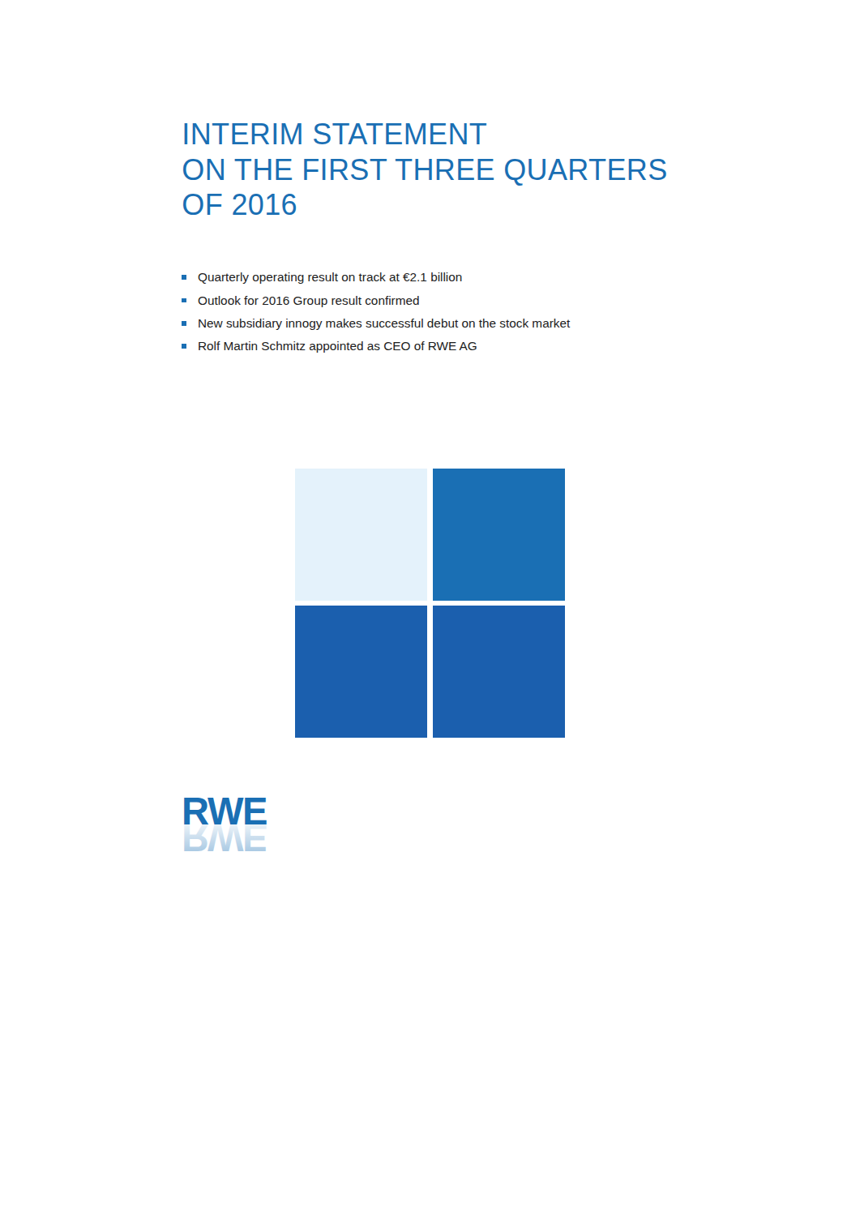Interim statement
on the first three quarters of 2016
Quarterly operating result on track at €2.1 billion
Outlook for 2016 Group result confirmed
New subsidiary innogy makes successful debut on the stock market
Rolf Martin Schmitz appointed as CEO of RWE AG
RWE RWE